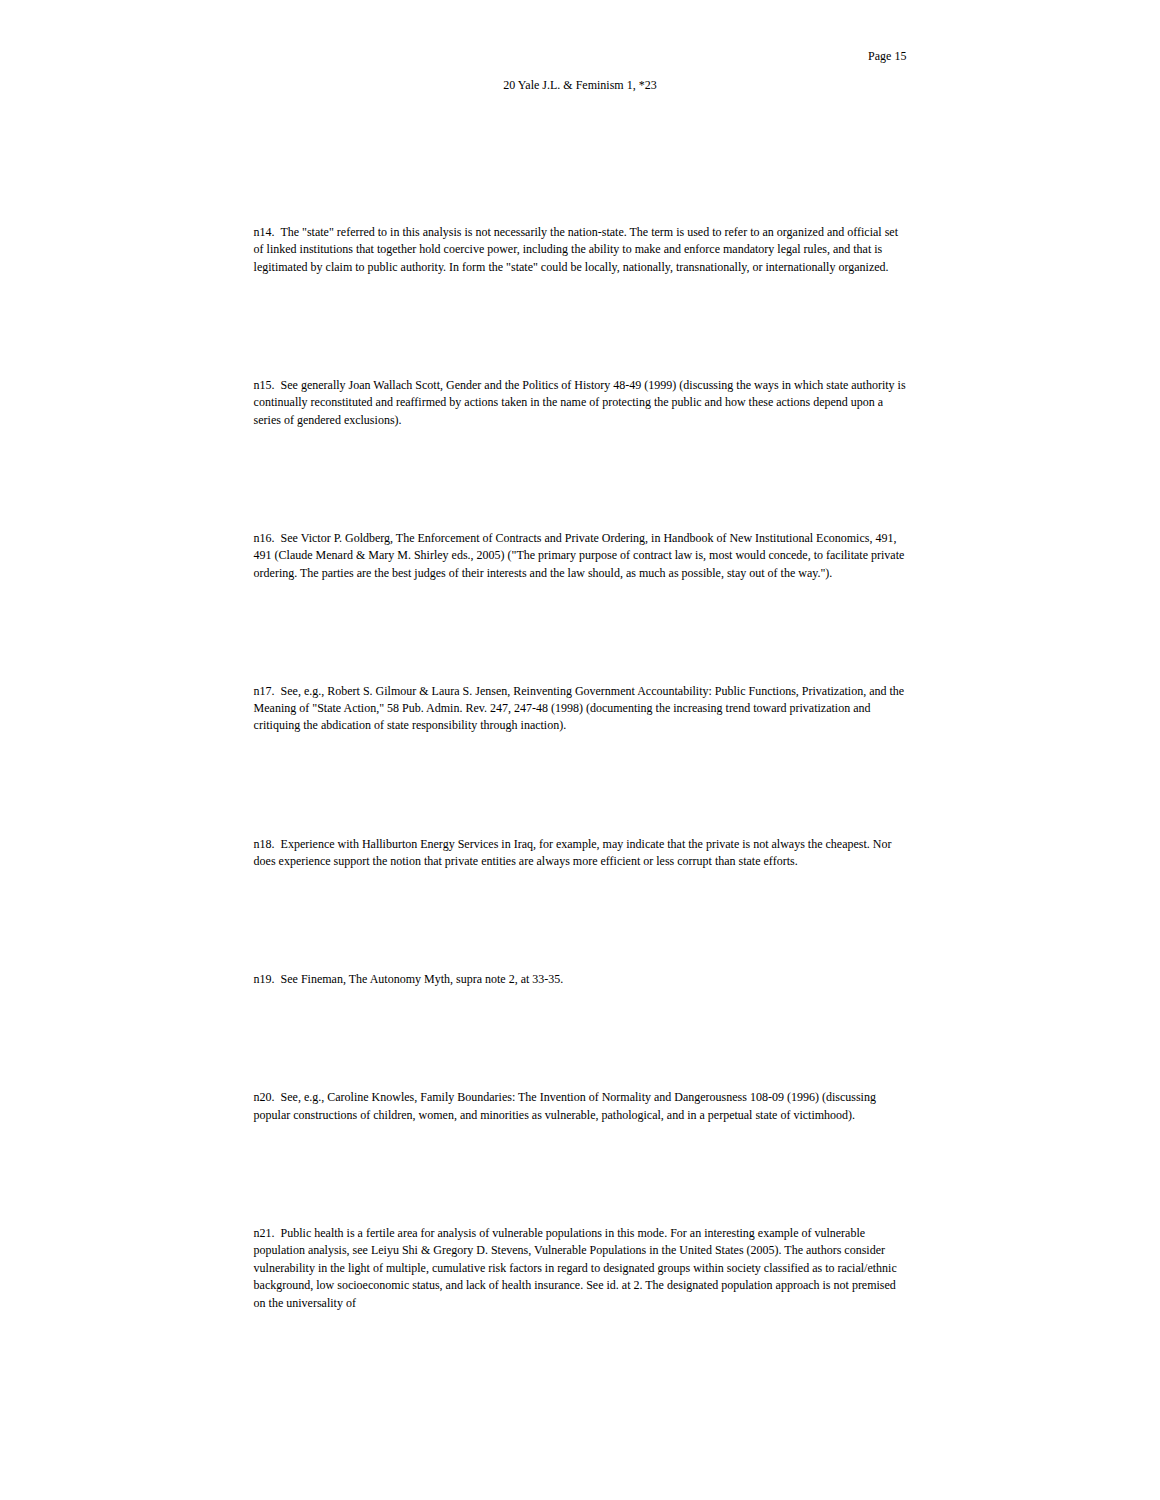Page 15
20 Yale J.L. & Feminism 1, *23
n14. The "state" referred to in this analysis is not necessarily the nation-state. The term is used to refer to an organized and official set of linked institutions that together hold coercive power, including the ability to make and enforce mandatory legal rules, and that is legitimated by claim to public authority. In form the "state" could be locally, nationally, transnationally, or internationally organized.
n15. See generally Joan Wallach Scott, Gender and the Politics of History 48-49 (1999) (discussing the ways in which state authority is continually reconstituted and reaffirmed by actions taken in the name of protecting the public and how these actions depend upon a series of gendered exclusions).
n16. See Victor P. Goldberg, The Enforcement of Contracts and Private Ordering, in Handbook of New Institutional Economics, 491, 491 (Claude Menard & Mary M. Shirley eds., 2005) ("The primary purpose of contract law is, most would concede, to facilitate private ordering. The parties are the best judges of their interests and the law should, as much as possible, stay out of the way.").
n17. See, e.g., Robert S. Gilmour & Laura S. Jensen, Reinventing Government Accountability: Public Functions, Privatization, and the Meaning of "State Action," 58 Pub. Admin. Rev. 247, 247-48 (1998) (documenting the increasing trend toward privatization and critiquing the abdication of state responsibility through inaction).
n18. Experience with Halliburton Energy Services in Iraq, for example, may indicate that the private is not always the cheapest. Nor does experience support the notion that private entities are always more efficient or less corrupt than state efforts.
n19. See Fineman, The Autonomy Myth, supra note 2, at 33-35.
n20. See, e.g., Caroline Knowles, Family Boundaries: The Invention of Normality and Dangerousness 108-09 (1996) (discussing popular constructions of children, women, and minorities as vulnerable, pathological, and in a perpetual state of victimhood).
n21. Public health is a fertile area for analysis of vulnerable populations in this mode. For an interesting example of vulnerable population analysis, see Leiyu Shi & Gregory D. Stevens, Vulnerable Populations in the United States (2005). The authors consider vulnerability in the light of multiple, cumulative risk factors in regard to designated groups within society classified as to racial/ethnic background, low socioeconomic status, and lack of health insurance. See id. at 2. The designated population approach is not premised on the universality of